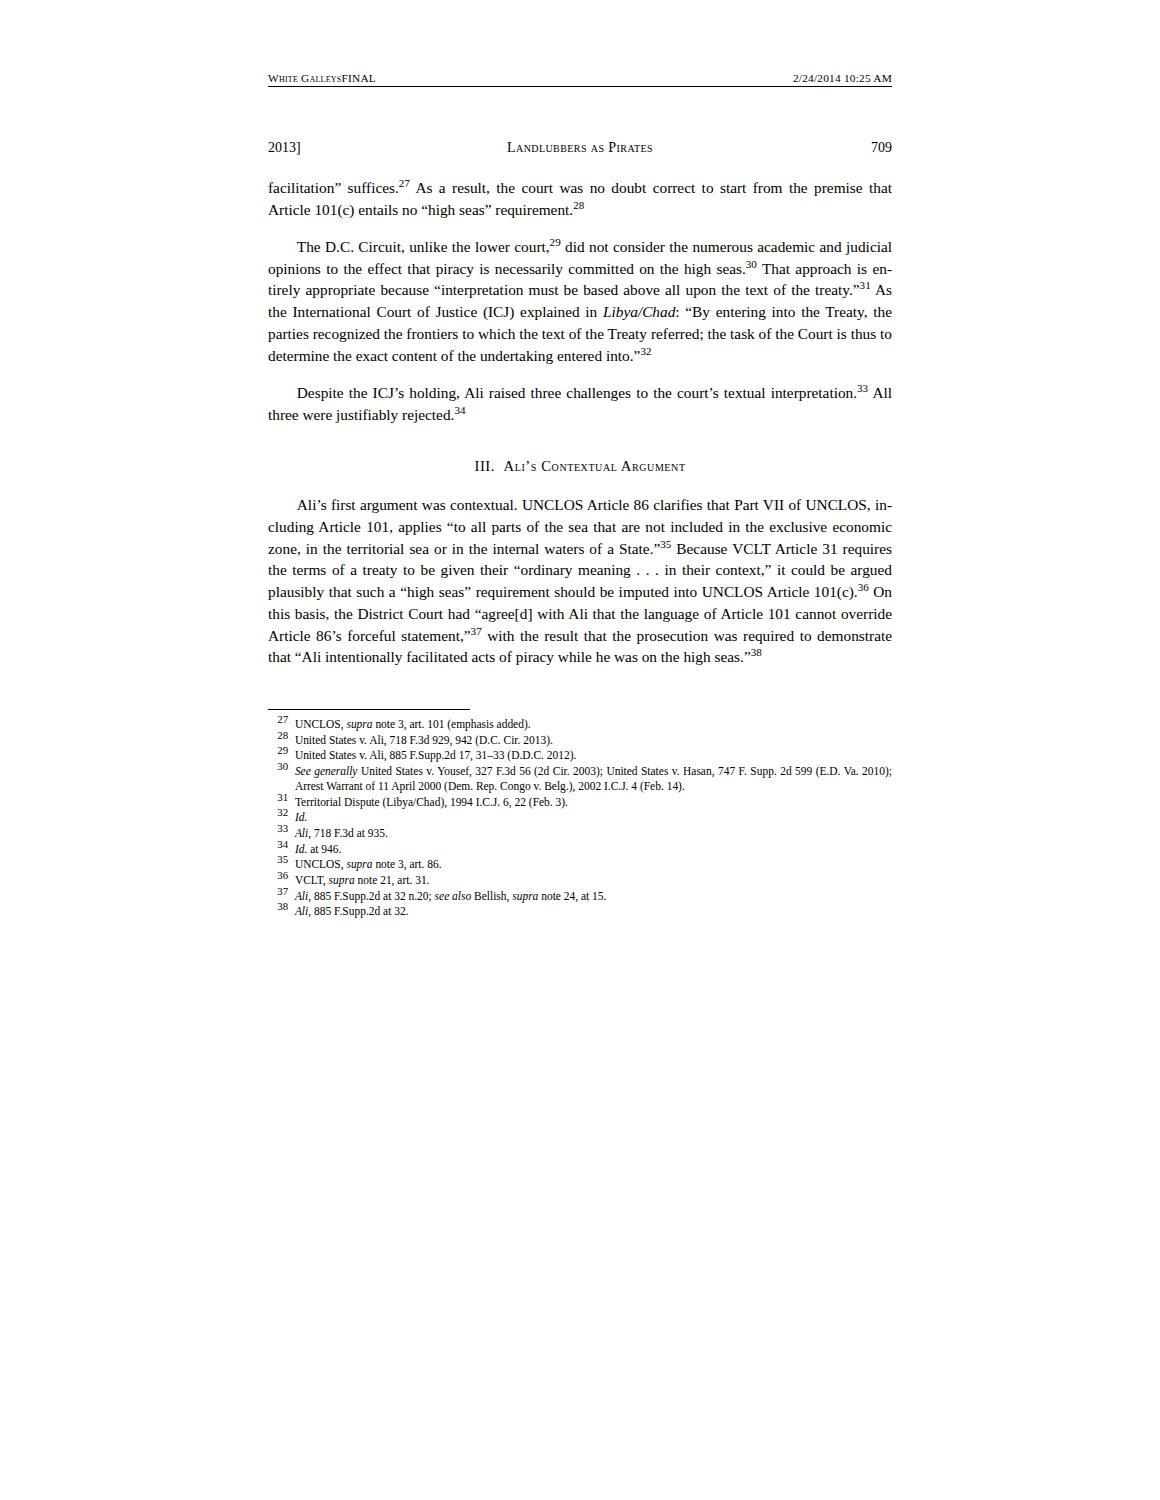White GalleysFINAL
2/24/2014 10:25 AM
2013]
Landlubbers as Pirates
709
facilitation” suffices.27 As a result, the court was no doubt correct to start from the premise that Article 101(c) entails no “high seas” requirement.28
The D.C. Circuit, unlike the lower court,29 did not consider the numerous academic and judicial opinions to the effect that piracy is necessarily committed on the high seas.30 That approach is entirely appropriate because “interpretation must be based above all upon the text of the treaty.”31 As the International Court of Justice (ICJ) explained in Libya/Chad: “By entering into the Treaty, the parties recognized the frontiers to which the text of the Treaty referred; the task of the Court is thus to determine the exact content of the undertaking entered into.”32
Despite the ICJ’s holding, Ali raised three challenges to the court’s textual interpretation.33 All three were justifiably rejected.34
III. Ali’s Contextual Argument
Ali’s first argument was contextual. UNCLOS Article 86 clarifies that Part VII of UNCLOS, including Article 101, applies “to all parts of the sea that are not included in the exclusive economic zone, in the territorial sea or in the internal waters of a State.”35 Because VCLT Article 31 requires the terms of a treaty to be given their “ordinary meaning . . . in their context,” it could be argued plausibly that such a “high seas” requirement should be imputed into UNCLOS Article 101(c).36 On this basis, the District Court had “agree[d] with Ali that the language of Article 101 cannot override Article 86’s forceful statement,”37 with the result that the prosecution was required to demonstrate that “Ali intentionally facilitated acts of piracy while he was on the high seas.”38
27
UNCLOS, supra note 3, art. 101 (emphasis added).
28
United States v. Ali, 718 F.3d 929, 942 (D.C. Cir. 2013).
29
United States v. Ali, 885 F.Supp.2d 17, 31–33 (D.D.C. 2012).
30
See generally United States v. Yousef, 327 F.3d 56 (2d Cir. 2003); United States v. Hasan, 747 F. Supp. 2d 599 (E.D. Va. 2010); Arrest Warrant of 11 April 2000 (Dem. Rep. Congo v. Belg.), 2002 I.C.J. 4 (Feb. 14).
31
Territorial Dispute (Libya/Chad), 1994 I.C.J. 6, 22 (Feb. 3).
32
Id.
33
Ali, 718 F.3d at 935.
34
Id. at 946.
35
UNCLOS, supra note 3, art. 86.
36
VCLT, supra note 21, art. 31.
37
Ali, 885 F.Supp.2d at 32 n.20; see also Bellish, supra note 24, at 15.
38
Ali, 885 F.Supp.2d at 32.